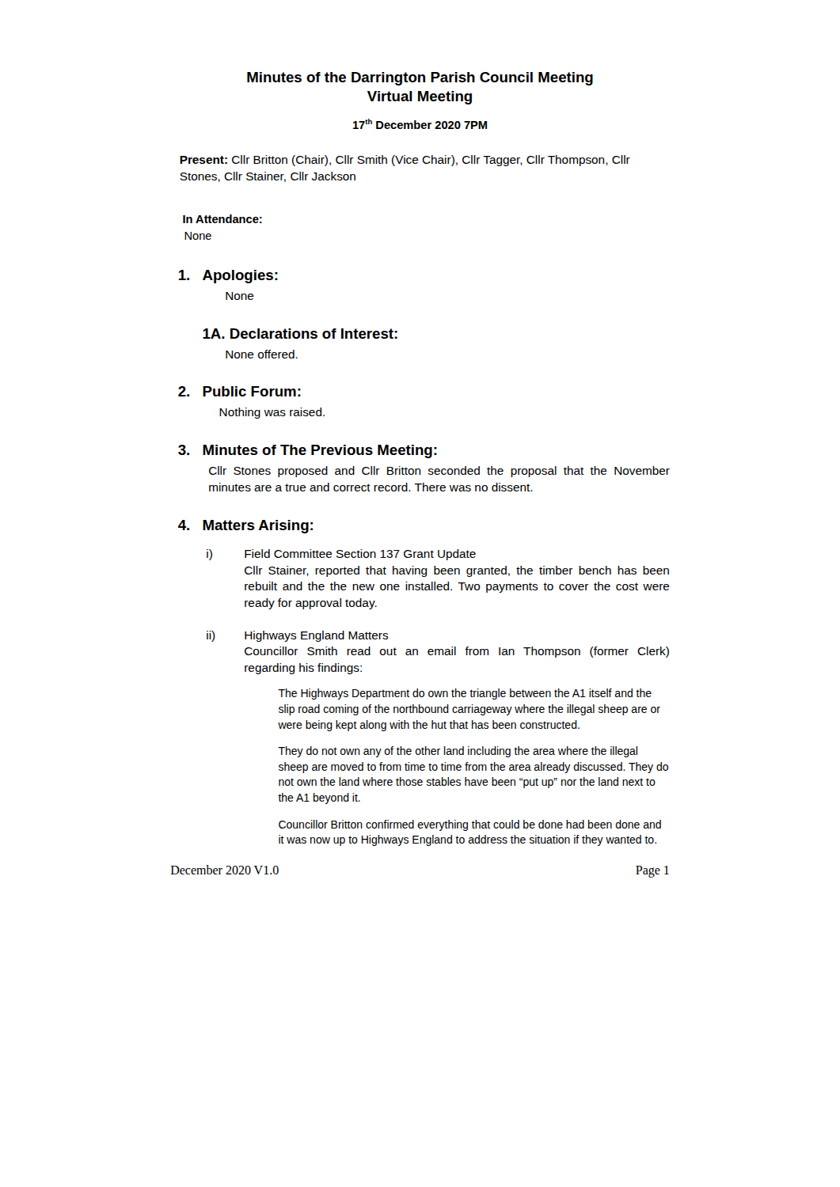Minutes of the Darrington Parish Council Meeting
Virtual Meeting
17th December 2020 7PM
Present: Cllr Britton (Chair), Cllr Smith (Vice Chair), Cllr Tagger, Cllr Thompson, Cllr Stones, Cllr Stainer, Cllr Jackson
In Attendance: None
1. Apologies: None
1A. Declarations of Interest: None offered.
2. Public Forum: Nothing was raised.
3. Minutes of The Previous Meeting: Cllr Stones proposed and Cllr Britton seconded the proposal that the November minutes are a true and correct record. There was no dissent.
4. Matters Arising:
i) Field Committee Section 137 Grant Update Cllr Stainer, reported that having been granted, the timber bench has been rebuilt and the the new one installed. Two payments to cover the cost were ready for approval today.
ii) Highways England Matters Councillor Smith read out an email from Ian Thompson (former Clerk) regarding his findings:
The Highways Department do own the triangle between the A1 itself and the slip road coming of the northbound carriageway where the illegal sheep are or were being kept along with the hut that has been constructed.
They do not own any of the other land including the area where the illegal sheep are moved to from time to time from the area already discussed. They do not own the land where those stables have been “put up” nor the land next to the A1 beyond it.
Councillor Britton confirmed everything that could be done had been done and it was now up to Highways England to address the situation if they wanted to.
December 2020 V1.0 Page 1